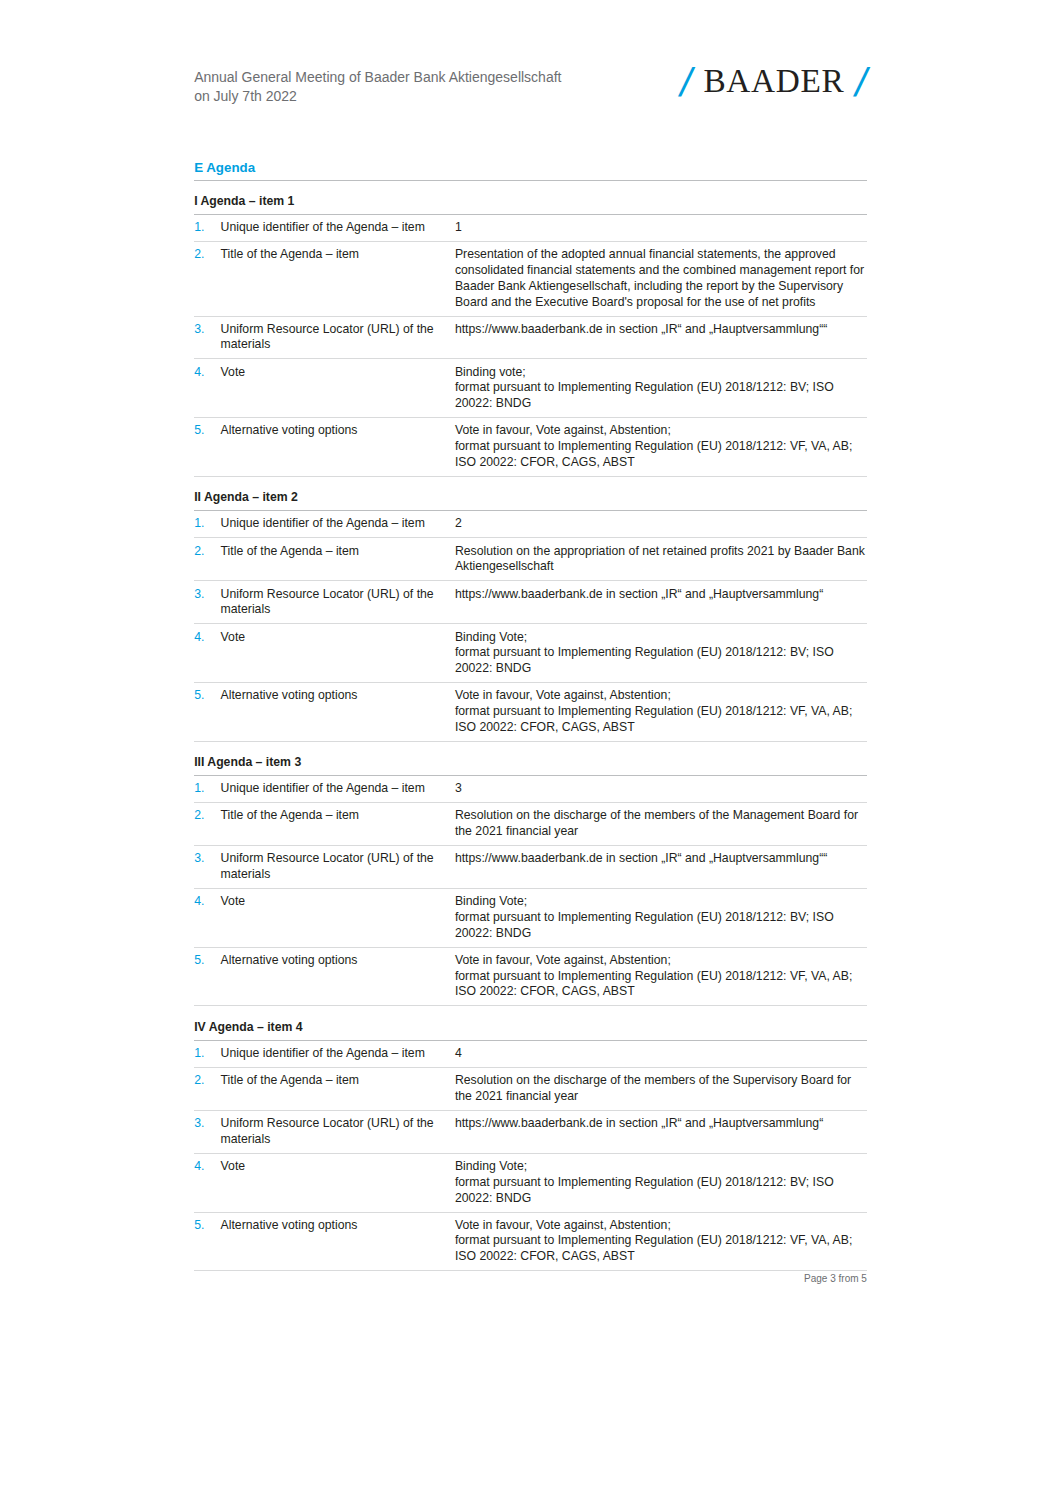Annual General Meeting of Baader Bank Aktiengesellschaft
on July 7th 2022
/ BAADER /
E Agenda
I Agenda – item 1
| 1. | Unique identifier of the Agenda – item | 1 |
| 2. | Title of the Agenda – item | Presentation of the adopted annual financial statements, the approved consolidated financial statements and the combined management report for Baader Bank Aktiengesellschaft, including the report by the Supervisory Board and the Executive Board's proposal for the use of net profits |
| 3. | Uniform Resource Locator (URL) of the materials | https://www.baaderbank.de in section „IR“ and „Hauptversammlung““ |
| 4. | Vote | Binding vote; format pursuant to Implementing Regulation (EU) 2018/1212: BV; ISO 20022: BNDG |
| 5. | Alternative voting options | Vote in favour, Vote against, Abstention; format pursuant to Implementing Regulation (EU) 2018/1212: VF, VA, AB; ISO 20022: CFOR, CAGS, ABST |
II Agenda – item 2
| 1. | Unique identifier of the Agenda – item | 2 |
| 2. | Title of the Agenda – item | Resolution on the appropriation of net retained profits 2021 by Baader Bank Aktiengesellschaft |
| 3. | Uniform Resource Locator (URL) of the materials | https://www.baaderbank.de in section „IR“ and „Hauptversammlung“ |
| 4. | Vote | Binding Vote; format pursuant to Implementing Regulation (EU) 2018/1212: BV; ISO 20022: BNDG |
| 5. | Alternative voting options | Vote in favour, Vote against, Abstention; format pursuant to Implementing Regulation (EU) 2018/1212: VF, VA, AB; ISO 20022: CFOR, CAGS, ABST |
III Agenda – item 3
| 1. | Unique identifier of the Agenda – item | 3 |
| 2. | Title of the Agenda – item | Resolution on the discharge of the members of the Management Board for the 2021 financial year |
| 3. | Uniform Resource Locator (URL) of the materials | https://www.baaderbank.de in section „IR“ and „Hauptversammlung““ |
| 4. | Vote | Binding Vote; format pursuant to Implementing Regulation (EU) 2018/1212: BV; ISO 20022: BNDG |
| 5. | Alternative voting options | Vote in favour, Vote against, Abstention; format pursuant to Implementing Regulation (EU) 2018/1212: VF, VA, AB; ISO 20022: CFOR, CAGS, ABST |
IV Agenda – item 4
| 1. | Unique identifier of the Agenda – item | 4 |
| 2. | Title of the Agenda – item | Resolution on the discharge of the members of the Supervisory Board for the 2021 financial year |
| 3. | Uniform Resource Locator (URL) of the materials | https://www.baaderbank.de in section „IR“ and „Hauptversammlung“ |
| 4. | Vote | Binding Vote; format pursuant to Implementing Regulation (EU) 2018/1212: BV; ISO 20022: BNDG |
| 5. | Alternative voting options | Vote in favour, Vote against, Abstention; format pursuant to Implementing Regulation (EU) 2018/1212: VF, VA, AB; ISO 20022: CFOR, CAGS, ABST |
Page 3 from 5